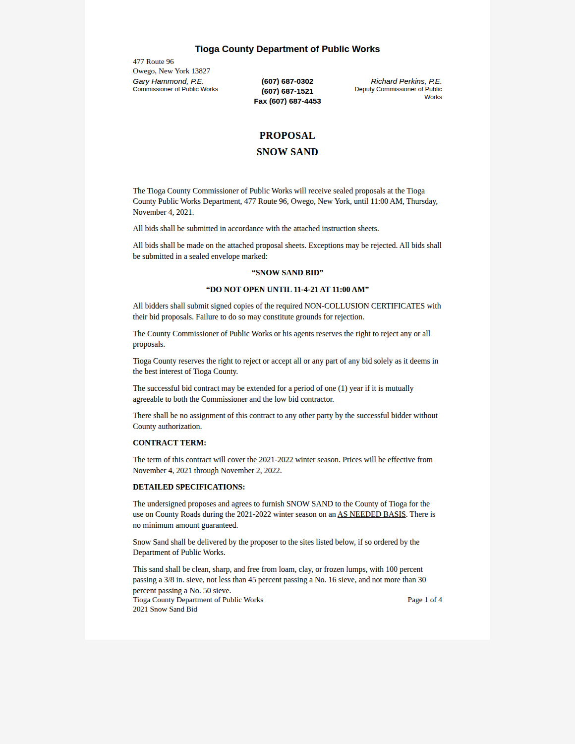Tioga County Department of Public Works
477 Route 96
Owego, New York 13827
Gary Hammond, P.E.
Commissioner of Public Works
(607) 687-0302
(607) 687-1521
Fax (607) 687-4453
Richard Perkins, P.E.
Deputy Commissioner of Public Works
PROPOSAL
SNOW SAND
The Tioga County Commissioner of Public Works will receive sealed proposals at the Tioga County Public Works Department, 477 Route 96, Owego, New York, until 11:00 AM, Thursday, November 4, 2021.
All bids shall be submitted in accordance with the attached instruction sheets.
All bids shall be made on the attached proposal sheets. Exceptions may be rejected. All bids shall be submitted in a sealed envelope marked:
“SNOW SAND BID”
“DO NOT OPEN UNTIL 11-4-21 AT 11:00 AM”
All bidders shall submit signed copies of the required NON-COLLUSION CERTIFICATES with their bid proposals. Failure to do so may constitute grounds for rejection.
The County Commissioner of Public Works or his agents reserves the right to reject any or all proposals.
Tioga County reserves the right to reject or accept all or any part of any bid solely as it deems in the best interest of Tioga County.
The successful bid contract may be extended for a period of one (1) year if it is mutually agreeable to both the Commissioner and the low bid contractor.
There shall be no assignment of this contract to any other party by the successful bidder without County authorization.
CONTRACT TERM:
The term of this contract will cover the 2021-2022 winter season. Prices will be effective from November 4, 2021 through November 2, 2022.
DETAILED SPECIFICATIONS:
The undersigned proposes and agrees to furnish SNOW SAND to the County of Tioga for the use on County Roads during the 2021-2022 winter season on an AS NEEDED BASIS. There is no minimum amount guaranteed.
Snow Sand shall be delivered by the proposer to the sites listed below, if so ordered by the Department of Public Works.
This sand shall be clean, sharp, and free from loam, clay, or frozen lumps, with 100 percent passing a 3/8 in. sieve, not less than 45 percent passing a No. 16 sieve, and not more than 30 percent passing a No. 50 sieve.
Tioga County Department of Public Works
2021 Snow Sand Bid
Page 1 of 4